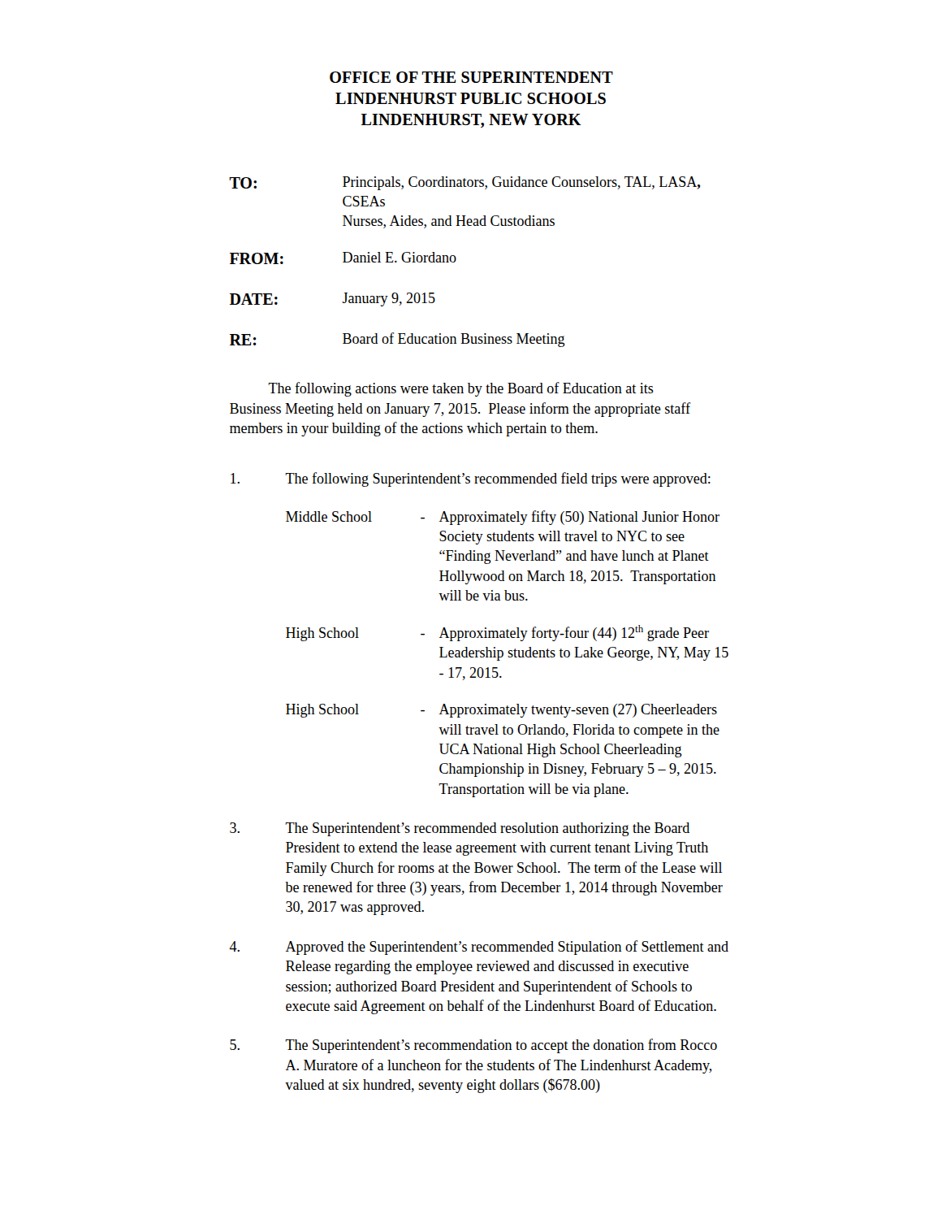OFFICE OF THE SUPERINTENDENT
LINDENHURST PUBLIC SCHOOLS
LINDENHURST, NEW YORK
| TO: | Principals, Coordinators, Guidance Counselors, TAL, LASA , CSEAs Nurses, Aides, and Head Custodians |
| FROM: | Daniel E. Giordano |
| DATE: | January 9, 2015 |
| RE: | Board of Education Business Meeting |
The following actions were taken by the Board of Education at its Business Meeting held on January 7, 2015. Please inform the appropriate staff members in your building of the actions which pertain to them.
1.
The following Superintendent’s recommended field trips were approved:
| Middle School | - | Approximately fifty (50) National Junior Honor Society students will travel to NYC to see “Finding Neverland” and have lunch at Planet Hollywood on March 18, 2015. Transportation will be via bus. |
| High School | - | Approximately forty-four (44) 12 th grade Peer Leadership students to Lake George, NY, May 15 - 17, 2015. |
| High School | - | Approximately twenty-seven (27) Cheerleaders will travel to Orlando, Florida to compete in the UCA National High School Cheerleading Championship in Disney, February 5 – 9, 2015. Transportation will be via plane. |
3.
The Superintendent’s recommended resolution authorizing the Board President to extend the lease agreement with current tenant Living Truth Family Church for rooms at the Bower School. The term of the Lease will be renewed for three (3) years, from December 1, 2014 through November 30, 2017 was approved.
4.
Approved the Superintendent’s recommended Stipulation of Settlement and Release regarding the employee reviewed and discussed in executive session; authorized Board President and Superintendent of Schools to execute said Agreement on behalf of the Lindenhurst Board of Education.
5.
The Superintendent’s recommendation to accept the donation from Rocco A. Muratore of a luncheon for the students of The Lindenhurst Academy, valued at six hundred, seventy eight dollars ($678.00)